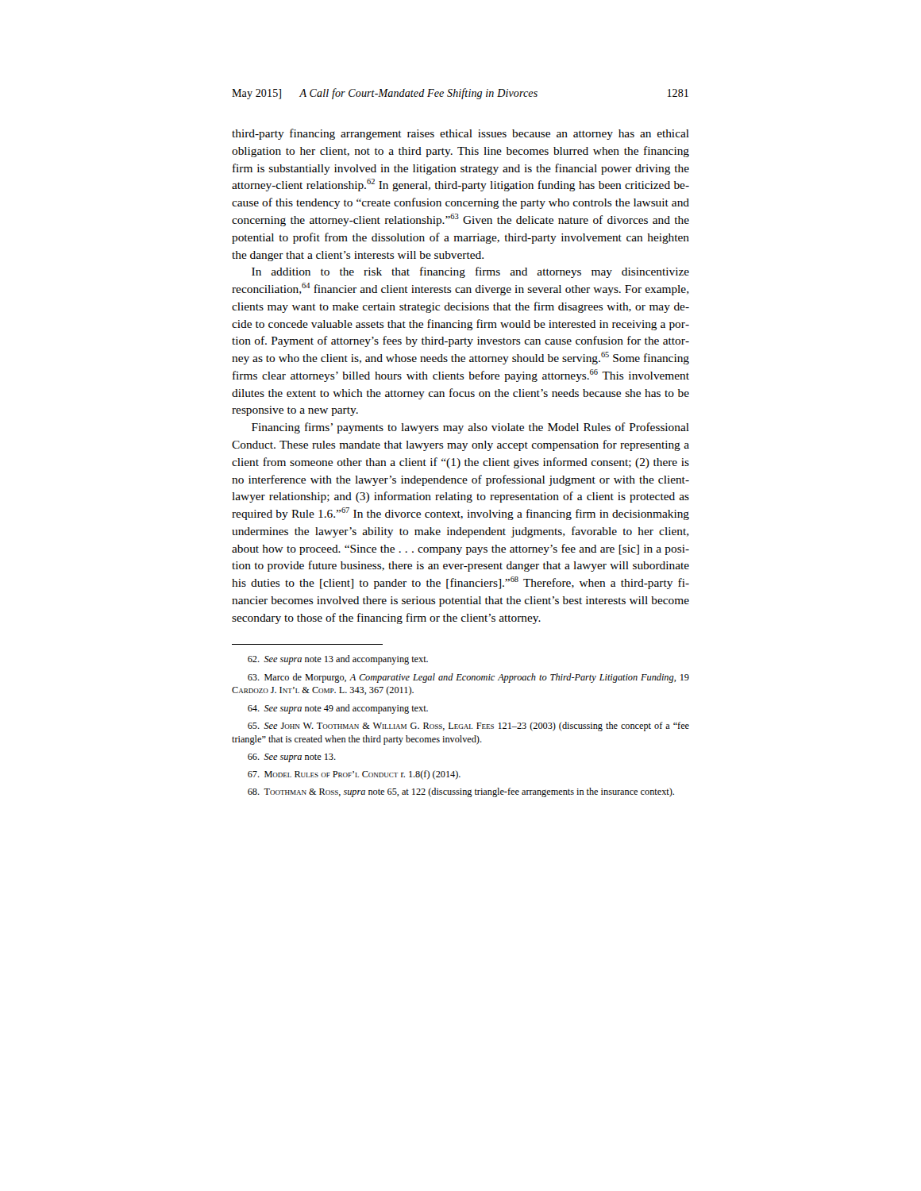May 2015] A Call for Court-Mandated Fee Shifting in Divorces 1281
third-party financing arrangement raises ethical issues because an attorney has an ethical obligation to her client, not to a third party. This line becomes blurred when the financing firm is substantially involved in the litigation strategy and is the financial power driving the attorney-client relationship.62 In general, third-party litigation funding has been criticized because of this tendency to “create confusion concerning the party who controls the lawsuit and concerning the attorney-client relationship.”63 Given the delicate nature of divorces and the potential to profit from the dissolution of a marriage, third-party involvement can heighten the danger that a client’s interests will be subverted.
In addition to the risk that financing firms and attorneys may disincentivize reconciliation,64 financier and client interests can diverge in several other ways. For example, clients may want to make certain strategic decisions that the firm disagrees with, or may decide to concede valuable assets that the financing firm would be interested in receiving a portion of. Payment of attorney’s fees by third-party investors can cause confusion for the attorney as to who the client is, and whose needs the attorney should be serving.65 Some financing firms clear attorneys’ billed hours with clients before paying attorneys.66 This involvement dilutes the extent to which the attorney can focus on the client’s needs because she has to be responsive to a new party.
Financing firms’ payments to lawyers may also violate the Model Rules of Professional Conduct. These rules mandate that lawyers may only accept compensation for representing a client from someone other than a client if “(1) the client gives informed consent; (2) there is no interference with the lawyer’s independence of professional judgment or with the client-lawyer relationship; and (3) information relating to representation of a client is protected as required by Rule 1.6.”67 In the divorce context, involving a financing firm in decisionmaking undermines the lawyer’s ability to make independent judgments, favorable to her client, about how to proceed. “Since the . . . company pays the attorney’s fee and are [sic] in a position to provide future business, there is an ever-present danger that a lawyer will subordinate his duties to the [client] to pander to the [financiers].”68 Therefore, when a third-party financier becomes involved there is serious potential that the client’s best interests will become secondary to those of the financing firm or the client’s attorney.
62. See supra note 13 and accompanying text.
63. Marco de Morpurgo, A Comparative Legal and Economic Approach to Third-Party Litigation Funding, 19 Cardozo J. Int’l & Comp. L. 343, 367 (2011).
64. See supra note 49 and accompanying text.
65. See John W. Toothman & William G. Ross, Legal Fees 121–23 (2003) (discussing the concept of a “fee triangle” that is created when the third party becomes involved).
66. See supra note 13.
67. Model Rules of Prof’l Conduct r. 1.8(f) (2014).
68. Toothman & Ross, supra note 65, at 122 (discussing triangle-fee arrangements in the insurance context).